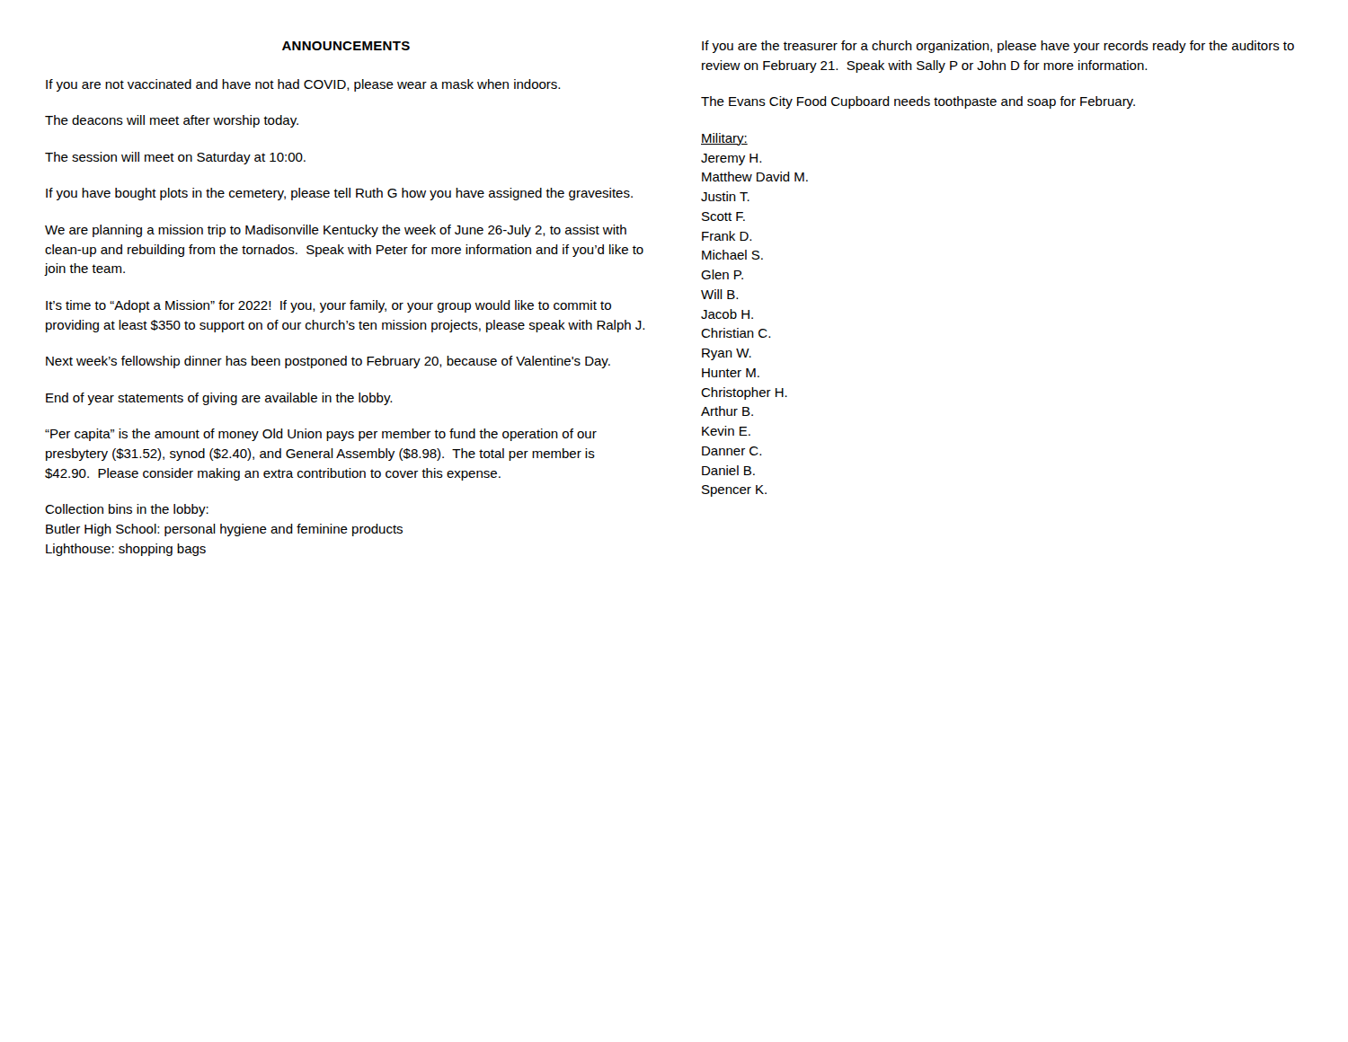ANNOUNCEMENTS
If you are not vaccinated and have not had COVID, please wear a mask when indoors.
The deacons will meet after worship today.
The session will meet on Saturday at 10:00.
If you have bought plots in the cemetery, please tell Ruth G how you have assigned the gravesites.
We are planning a mission trip to Madisonville Kentucky the week of June 26-July 2, to assist with clean-up and rebuilding from the tornados. Speak with Peter for more information and if you’d like to join the team.
It’s time to “Adopt a Mission” for 2022! If you, your family, or your group would like to commit to providing at least $350 to support on of our church’s ten mission projects, please speak with Ralph J.
Next week’s fellowship dinner has been postponed to February 20, because of Valentine's Day.
End of year statements of giving are available in the lobby.
“Per capita” is the amount of money Old Union pays per member to fund the operation of our presbytery ($31.52), synod ($2.40), and General Assembly ($8.98). The total per member is $42.90. Please consider making an extra contribution to cover this expense.
Collection bins in the lobby:
Butler High School: personal hygiene and feminine products
Lighthouse: shopping bags
If you are the treasurer for a church organization, please have your records ready for the auditors to review on February 21. Speak with Sally P or John D for more information.
The Evans City Food Cupboard needs toothpaste and soap for February.
Military:
Jeremy H.
Matthew David M.
Justin T.
Scott F.
Frank D.
Michael S.
Glen P.
Will B.
Jacob H.
Christian C.
Ryan W.
Hunter M.
Christopher H.
Arthur B.
Kevin E.
Danner C.
Daniel B.
Spencer K.